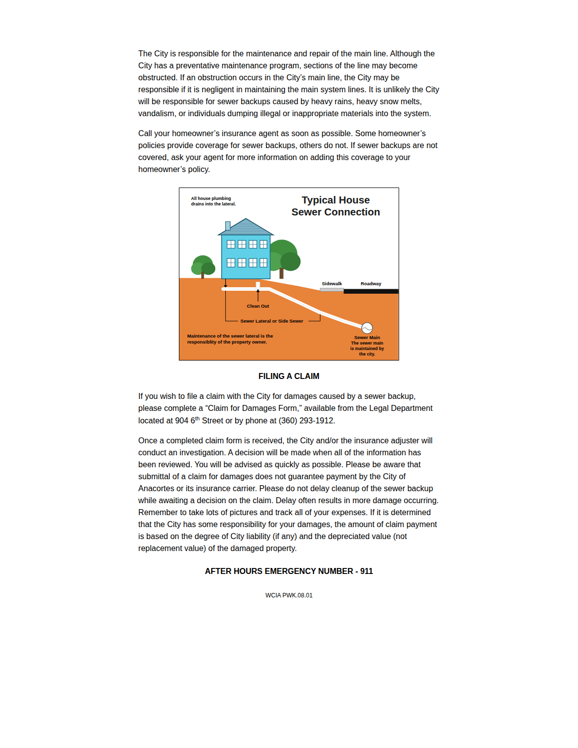The City is responsible for the maintenance and repair of the main line. Although the City has a preventative maintenance program, sections of the line may become obstructed. If an obstruction occurs in the City’s main line, the City may be responsible if it is negligent in maintaining the main system lines. It is unlikely the City will be responsible for sewer backups caused by heavy rains, heavy snow melts, vandalism, or individuals dumping illegal or inappropriate materials into the system.
Call your homeowner’s insurance agent as soon as possible. Some homeowner’s policies provide coverage for sewer backups, others do not. If sewer backups are not covered, ask your agent for more information on adding this coverage to your homeowner’s policy.
Typical House Sewer Connection All house plumbing drains into the lateral. Clean Out Sidewalk Roadway Sewer Lateral or Side Sewer Maintenance of the sewer lateral is the responsiblity of the property owner. Sewer Main The sewer main is maintained by the city.
FILING A CLAIM
If you wish to file a claim with the City for damages caused by a sewer backup, please complete a “Claim for Damages Form,” available from the Legal Department located at 904 6th Street or by phone at (360) 293-1912.
Once a completed claim form is received, the City and/or the insurance adjuster will conduct an investigation. A decision will be made when all of the information has been reviewed. You will be advised as quickly as possible. Please be aware that submittal of a claim for damages does not guarantee payment by the City of Anacortes or its insurance carrier. Please do not delay cleanup of the sewer backup while awaiting a decision on the claim. Delay often results in more damage occurring. Remember to take lots of pictures and track all of your expenses. If it is determined that the City has some responsibility for your damages, the amount of claim payment is based on the degree of City liability (if any) and the depreciated value (not replacement value) of the damaged property.
AFTER HOURS EMERGENCY NUMBER - 911
WCIA PWK.08.01